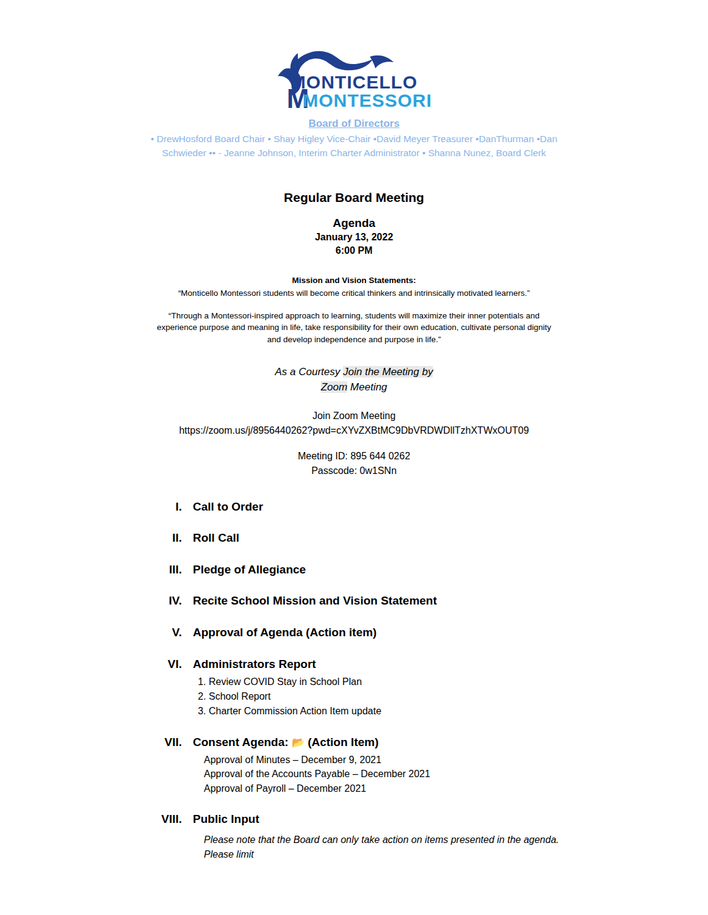MONTICELLO M MONTESSORI
Board of Directors
• DrewHosford Board Chair • Shay Higley Vice-Chair •David Meyer Treasurer •DanThurman •Dan Schwieder •• - Jeanne Johnson, Interim Charter Administrator • Shanna Nunez, Board Clerk
Regular Board Meeting
Agenda
January 13, 2022
6:00 PM
Mission and Vision Statements:
“Monticello Montessori students will become critical thinkers and intrinsically motivated learners.”
“Through a Montessori-inspired approach to learning, students will maximize their inner potentials and experience purpose and meaning in life, take responsibility for their own education, cultivate personal dignity and develop independence and purpose in life.”
As a Courtesy Join the Meeting by
Zoom Meeting
Join Zoom Meeting
https://zoom.us/j/8956440262?pwd=cXYvZXBtMC9DbVRDWDllTzhXTWxOUT09
Meeting ID: 895 644 0262
Passcode: 0w1SNn
I.
Call to Order
II.
Roll Call
III.
Pledge of Allegiance
IV.
Recite School Mission and Vision Statement
V.
Approval of Agenda (Action item)
VI.
Administrators Report
Review COVID Stay in School Plan
School Report
Charter Commission Action Item update
VII.
Consent Agenda: 📂 (Action Item)
Approval of Minutes – December 9, 2021
Approval of the Accounts Payable – December 2021
Approval of Payroll – December 2021
VIII.
Public Input
Please note that the Board can only take action on items presented in the agenda. Please limit